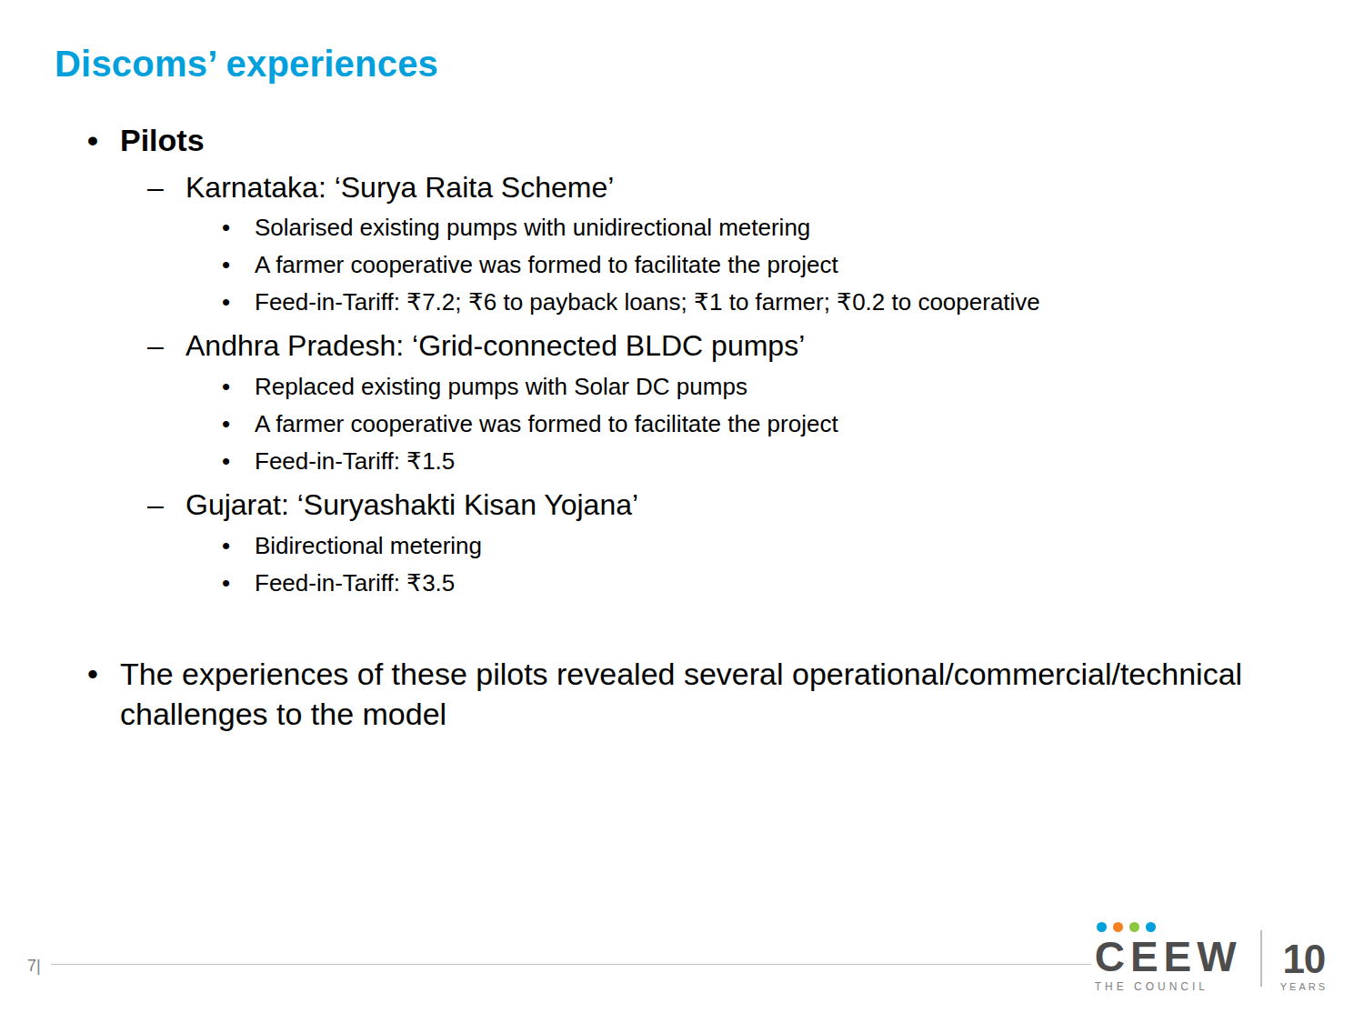Discoms’ experiences
Pilots
Karnataka: ‘Surya Raita Scheme’
Solarised existing pumps with unidirectional metering
A farmer cooperative was formed to facilitate the project
Feed-in-Tariff: ₹7.2; ₹6 to payback loans; ₹1 to farmer; ₹0.2 to cooperative
Andhra Pradesh: ‘Grid-connected BLDC pumps’
Replaced existing pumps with Solar DC pumps
A farmer cooperative was formed to facilitate the project
Feed-in-Tariff: ₹1.5
Gujarat: ‘Suryashakti Kisan Yojana’
Bidirectional metering
Feed-in-Tariff: ₹3.5
The experiences of these pilots revealed several operational/commercial/technical challenges to the model
7|
CEEW
THE COUNCIL
10
YEARS